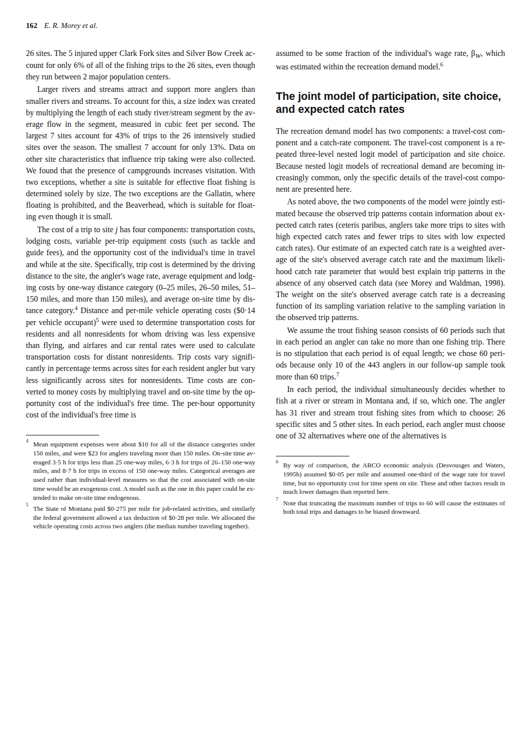162 E. R. Morey et al.
26 sites. The 5 injured upper Clark Fork sites and Silver Bow Creek account for only 6% of all of the fishing trips to the 26 sites, even though they run between 2 major population centers.
Larger rivers and streams attract and support more anglers than smaller rivers and streams. To account for this, a size index was created by multiplying the length of each study river/stream segment by the average flow in the segment, measured in cubic feet per second. The largest 7 sites account for 43% of trips to the 26 intensively studied sites over the season. The smallest 7 account for only 13%. Data on other site characteristics that influence trip taking were also collected. We found that the presence of campgrounds increases visitation. With two exceptions, whether a site is suitable for effective float fishing is determined solely by size. The two exceptions are the Gallatin, where floating is prohibited, and the Beaverhead, which is suitable for floating even though it is small.
The cost of a trip to site j has four components: transportation costs, lodging costs, variable per-trip equipment costs (such as tackle and guide fees), and the opportunity cost of the individual's time in travel and while at the site. Specifically, trip cost is determined by the driving distance to the site, the angler's wage rate, average equipment and lodging costs by one-way distance category (0–25 miles, 26–50 miles, 51–150 miles, and more than 150 miles), and average on-site time by distance category.4 Distance and per-mile vehicle operating costs ($0·14 per vehicle occupant)5 were used to determine transportation costs for residents and all nonresidents for whom driving was less expensive than flying, and airfares and car rental rates were used to calculate transportation costs for distant nonresidents. Trip costs vary significantly in percentage terms across sites for each resident angler but vary less significantly across sites for nonresidents. Time costs are converted to money costs by multiplying travel and on-site time by the opportunity cost of the individual's free time. The per-hour opportunity cost of the individual's free time is
4Mean equipment expenses were about $10 for all of the distance categories under 150 miles, and were $23 for anglers traveling more than 150 miles. On-site time averaged 3·5 h for trips less than 25 one-way miles, 6·3 h for trips of 26–150 one-way miles, and 8·7 h for trips in excess of 150 one-way miles. Categorical averages are used rather than individual-level measures so that the cost associated with on-site time would be an exogenous cost. A model such as the one in this paper could be extended to make on-site time endogenous.
5The State of Montana paid $0·275 per mile for job-related activities, and similarly the federal government allowed a tax deduction of $0·28 per mile. We allocated the vehicle operating costs across two anglers (the median number traveling together).
assumed to be some fraction of the individual's wage rate, βW, which was estimated within the recreation demand model.6
The joint model of participation, site choice, and expected catch rates
The recreation demand model has two components: a travel-cost component and a catch-rate component. The travel-cost component is a repeated three-level nested logit model of participation and site choice. Because nested logit models of recreational demand are becoming increasingly common, only the specific details of the travel-cost component are presented here.
As noted above, the two components of the model were jointly estimated because the observed trip patterns contain information about expected catch rates (ceteris paribus, anglers take more trips to sites with high expected catch rates and fewer trips to sites with low expected catch rates). Our estimate of an expected catch rate is a weighted average of the site's observed average catch rate and the maximum likelihood catch rate parameter that would best explain trip patterns in the absence of any observed catch data (see Morey and Waldman, 1998). The weight on the site's observed average catch rate is a decreasing function of its sampling variation relative to the sampling variation in the observed trip patterns.
We assume the trout fishing season consists of 60 periods such that in each period an angler can take no more than one fishing trip. There is no stipulation that each period is of equal length; we chose 60 periods because only 10 of the 443 anglers in our follow-up sample took more than 60 trips.7
In each period, the individual simultaneously decides whether to fish at a river or stream in Montana and, if so, which one. The angler has 31 river and stream trout fishing sites from which to choose: 26 specific sites and 5 other sites. In each period, each angler must choose one of 32 alternatives where one of the alternatives is
6By way of comparison, the ARCO economic analysis (Desvousges and Waters, 1995b) assumed $0·05 per mile and assumed one-third of the wage rate for travel time, but no opportunity cost for time spent on site. These and other factors result in much lower damages than reported here.
7Note that truncating the maximum number of trips to 60 will cause the estimates of both total trips and damages to be biased downward.